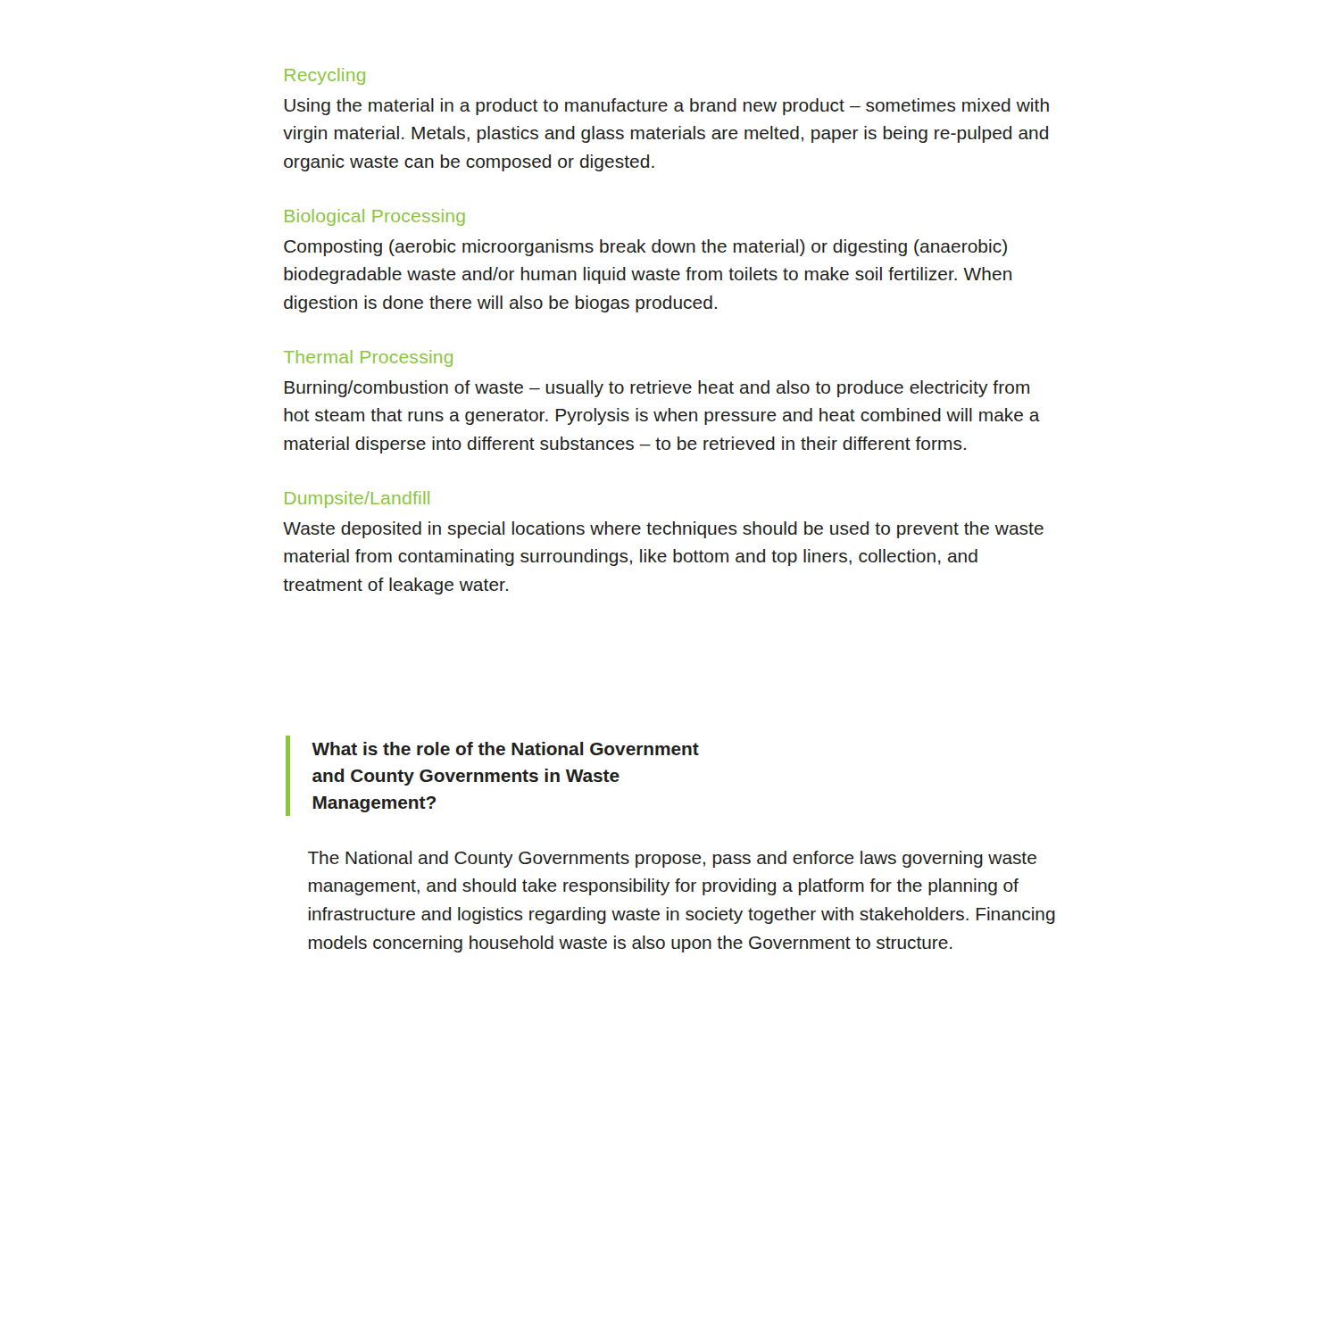Recycling
Using the material in a product to manufacture a brand new product – sometimes mixed with virgin material. Metals, plastics and glass materials are melted, paper is being re-pulped and organic waste can be composed or digested.
Biological Processing
Composting (aerobic microorganisms break down the material) or digesting (anaerobic) biodegradable waste and/or human liquid waste from toilets to make soil fertilizer. When digestion is done there will also be biogas produced.
Thermal Processing
Burning/combustion of waste – usually to retrieve heat and also to produce electricity from hot steam that runs a generator. Pyrolysis is when pressure and heat combined will make a material disperse into different substances – to be retrieved in their different forms.
Dumpsite/Landfill
Waste deposited in special locations where techniques should be used to prevent the waste material from contaminating surroundings, like bottom and top liners, collection, and treatment of leakage water.
What is the role of the National Government and County Governments in Waste Management?
The National and County Governments propose, pass and enforce laws governing waste management, and should take responsibility for providing a platform for the planning of infrastructure and logistics regarding waste in society together with stakeholders. Financing models concerning household waste is also upon the Government to structure.